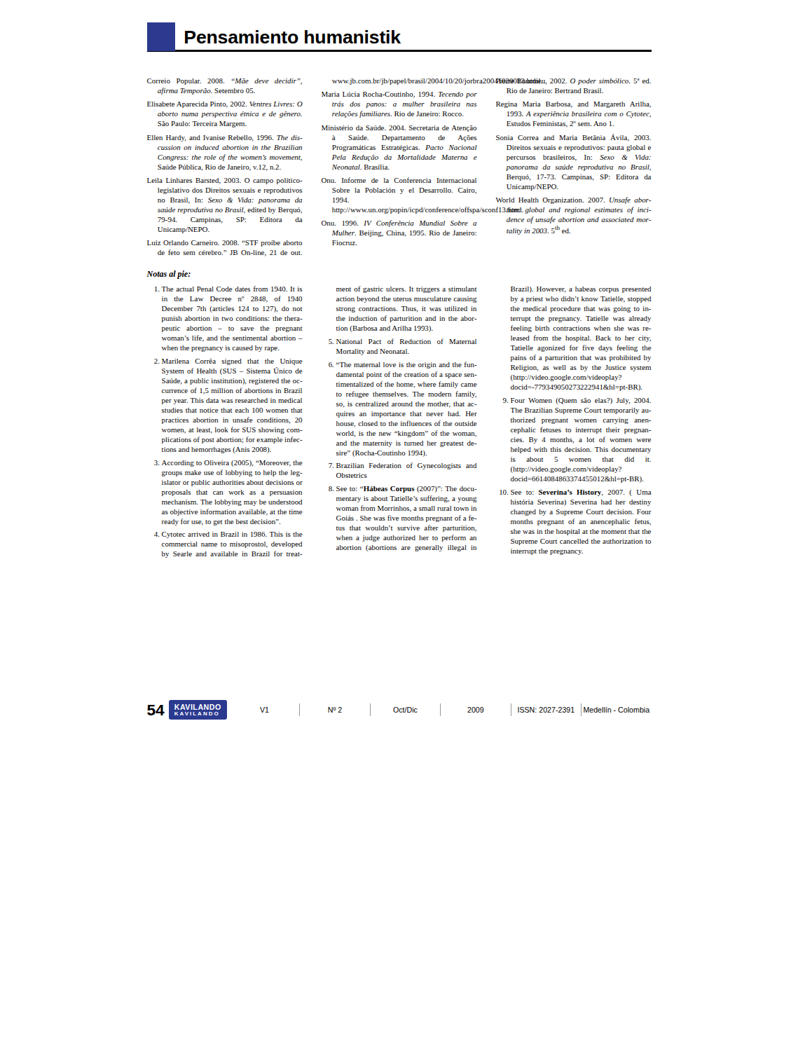Pensamiento humanistik
Correio Popular. 2008. “Mãe deve decidir”, afirma Temporão. Setembro 05.
Elisabete Aparecida Pinto, 2002. Ventres Livres: O aborto numa perspectiva étnica e de gênero. São Paulo: Terceira Margem.
Ellen Hardy, and Ivanise Rebello, 1996. The discussion on induced abortion in the Brazilian Congress: the role of the women’s movement, Saúde Pública, Rio de Janeiro, v.12, n.2.
Leila Linhares Barsted, 2003. O campo político-legislativo dos Direitos sexuais e reprodutivos no Brasil, In: Sexo & Vida: panorama da saúde reprodutiva no Brasil, edited by Berquó, 79-94. Campinas, SP: Editora da Unicamp/NEPO.
Luiz Orlando Carneiro. 2008. “STF proíbe aborto de feto sem cérebro.” JB On-line, 21 de out. www.jb.com.br/jb/papel/brasil/2004/10/20/jorbra20041020013.html.
Maria Lúcia Rocha-Coutinho, 1994. Tecendo por trás dos panos: a mulher brasileira nas relações familiares. Rio de Janeiro: Rocco.
Ministério da Saúde. 2004. Secretaria de Atenção à Saúde. Departamento de Ações Programáticas Estratégicas. Pacto Nacional Pela Redução da Mortalidade Materna e Neonatal. Brasília.
Onu. Informe de la Conferencia Internacional Sobre la Población y el Desarrollo. Cairo, 1994. http://www.un.org/popin/icpd/conference/offspa/sconf13.html.
Onu. 1996. IV Conferência Mundial Sobre a Mulher. Beijing, China, 1995. Rio de Janeiro: Fiocruz.
Pierre Bourdieu, 2002. O poder simbólico. 5ª ed. Rio de Janeiro: Bertrand Brasil.
Regina Maria Barbosa, and Margareth Arilha, 1993. A experiência brasileira com o Cytotec, Estudos Feministas, 2º sem. Ano 1.
Sonia Correa and Maria Betânia Ávila, 2003. Direitos sexuais e reprodutivos: pauta global e percursos brasileiros, In: Sexo & Vida: panorama da saúde reprodutiva no Brasil, Berquó, 17-73. Campinas, SP: Editora da Unicamp/NEPO.
World Health Organization. 2007. Unsafe abortion: global and regional estimates of incidence of unsafe abortion and associated mortality in 2003. 5th ed.
Notas al pie:
The actual Penal Code dates from 1940. It is in the Law Decree nº 2848, of 1940 December 7th (articles 124 to 127), do not punish abortion in two conditions: the therapeutic abortion – to save the pregnant woman’s life, and the sentimental abortion – when the pregnancy is caused by rape.
Marilena Corrêa signed that the Unique System of Health (SUS – Sistema Único de Saúde, a public institution), registered the occurrence of 1,5 million of abortions in Brazil per year. This data was researched in medical studies that notice that each 100 women that practices abortion in unsafe conditions, 20 women, at least, look for SUS showing complications of post abortion; for example infections and hemorrhages (Anis 2008).
According to Oliveira (2005), “Moreover, the groups make use of lobbying to help the legislator or public authorities about decisions or proposals that can work as a persuasion mechanism. The lobbying may be understood as objective information available, at the time ready for use, to get the best decision”.
Cytotec arrived in Brazil in 1986. This is the commercial name to misoprostol, developed by Searle and available in Brazil for treatment of gastric ulcers. It triggers a stimulant action beyond the uterus musculature causing strong contractions. Thus, it was utilized in the induction of parturition and in the abortion (Barbosa and Arilha 1993).
National Pact of Reduction of Maternal Mortality and Neonatal.
“The maternal love is the origin and the fundamental point of the creation of a space sentimentalized of the home, where family came to refugee themselves. The modern family, so, is centralized around the mother, that acquires an importance that never had. Her house, closed to the influences of the outside world, is the new “kingdom” of the woman, and the maternity is turned her greatest desire” (Rocha-Coutinho 1994).
Brazilian Federation of Gynecologists and Obstetrics
See to: “Hábeas Corpus (2007)”: The documentary is about Tatielle’s suffering, a young woman from Morrinhos, a small rural town in Goiás . She was five months pregnant of a fetus that wouldn’t survive after parturition, when a judge authorized her to perform an abortion (abortions are generally illegal in Brazil). However, a habeas corpus presented by a priest who didn’t know Tatielle, stopped the medical procedure that was going to interrupt the pregnancy. Tatielle was already feeling birth contractions when she was released from the hospital. Back to her city, Tatielle agonized for five days feeling the pains of a parturition that was prohibited by Religion, as well as by the Justice system (http://video.google.com/videoplay?docid=-779349050273222941&hl=pt-BR).
Four Women (Quem são elas?) July, 2004. The Brazilian Supreme Court temporarily authorized pregnant women carrying anencephalic fetuses to interrupt their pregnancies. By 4 months, a lot of women were helped with this decision. This documentary is about 5 women that did it. (http://video.google.com/videoplay?docid=6614084863374455012&hl=pt-BR).
See to: Severina’s History, 2007. ( Uma história Severina) Severina had her destiny changed by a Supreme Court decision. Four months pregnant of an anencephalic fetus, she was in the hospital at the moment that the Supreme Court cancelled the authorization to interrupt the pregnancy.
54
KAVILANDOKAVILANDO
V1 Nº 2 Oct/Dic 2009 ISSN: 2027-2391 Medellín - Colombia